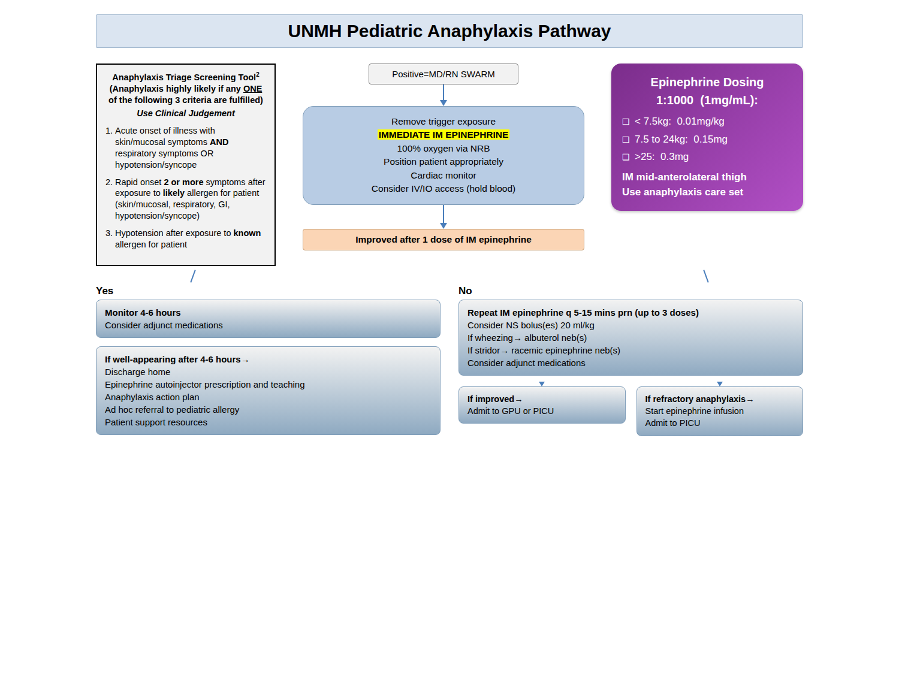UNMH Pediatric Anaphylaxis Pathway
Anaphylaxis Triage Screening Tool2
(Anaphylaxis highly likely if any ONE of the following 3 criteria are fulfilled) Use Clinical Judgement
Acute onset of illness with skin/mucosal symptoms AND respiratory symptoms OR hypotension/syncope
Rapid onset 2 or more symptoms after exposure to likely allergen for patient (skin/mucosal, respiratory, GI, hypotension/syncope)
Hypotension after exposure to known allergen for patient
Positive=MD/RN SWARM
Remove trigger exposure
IMMEDIATE IM EPINEPHRINE
100% oxygen via NRB
Position patient appropriately
Cardiac monitor
Consider IV/IO access (hold blood)
Improved after 1 dose of IM epinephrine
Epinephrine Dosing
1:1000 (1mg/mL):
< 7.5kg: 0.01mg/kg
7.5 to 24kg: 0.15mg
>25: 0.3mg
IM mid-anterolateral thigh
Use anaphylaxis care set
Yes
Monitor 4-6 hours
Consider adjunct medications
If well-appearing after 4-6 hours→
Discharge home
Epinephrine autoinjector prescription and teaching
Anaphylaxis action plan
Ad hoc referral to pediatric allergy
Patient support resources
No
Repeat IM epinephrine q 5-15 mins prn (up to 3 doses)
Consider NS bolus(es) 20 ml/kg
If wheezing→ albuterol neb(s)
If stridor→ racemic epinephrine neb(s)
Consider adjunct medications
If improved→
Admit to GPU or PICU
If refractory anaphylaxis→
Start epinephrine infusion
Admit to PICU